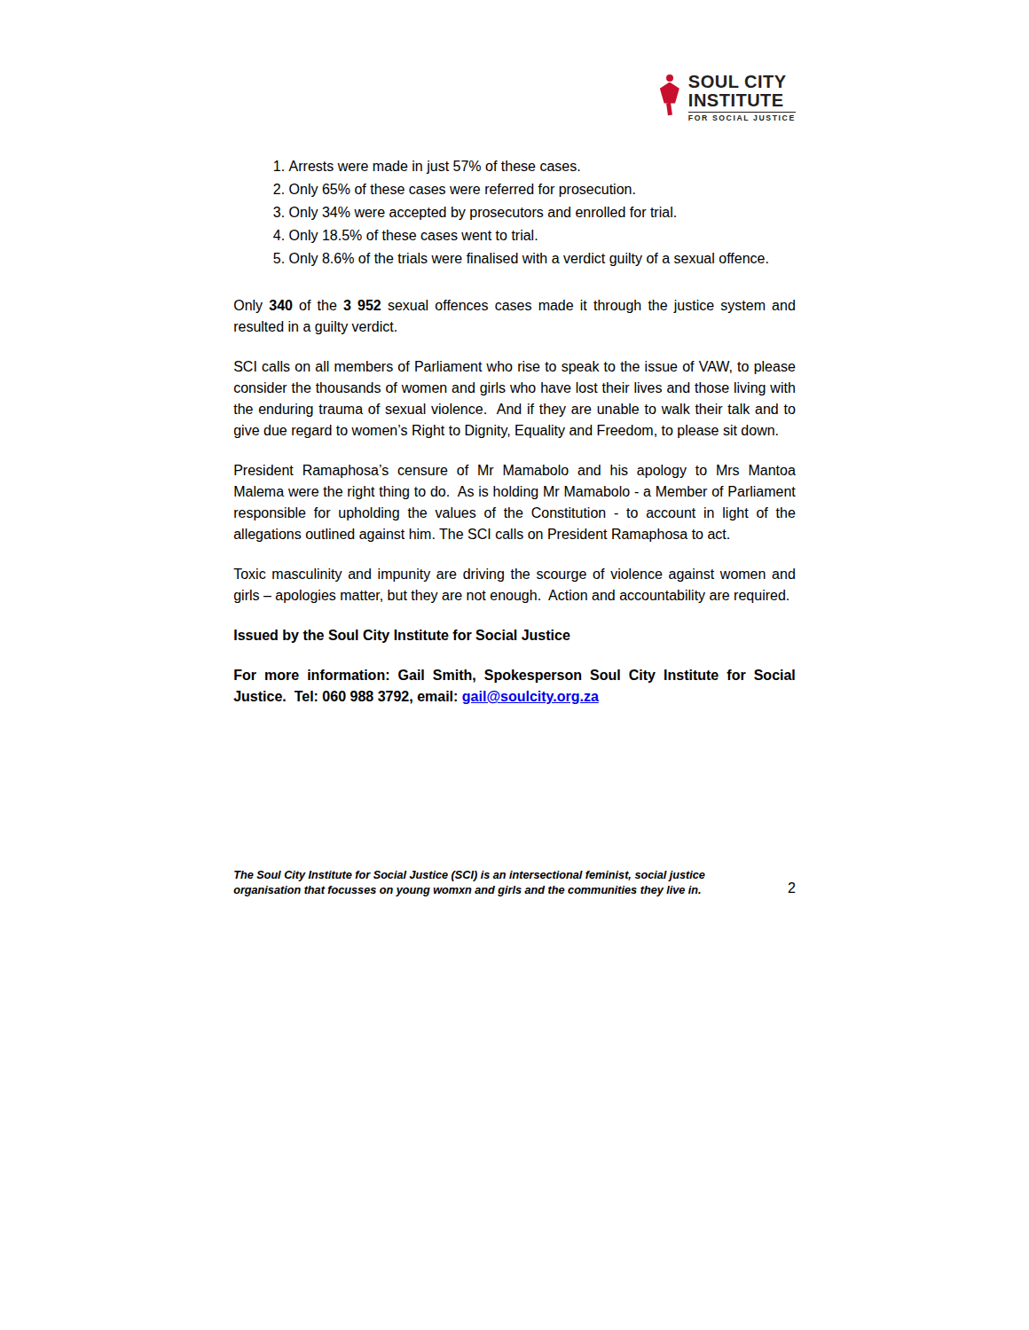SOUL CITY
INSTITUTE
FOR SOCIAL JUSTICE
Arrests were made in just 57% of these cases.
Only 65% of these cases were referred for prosecution.
Only 34% were accepted by prosecutors and enrolled for trial.
Only 18.5% of these cases went to trial.
Only 8.6% of the trials were finalised with a verdict guilty of a sexual offence.
Only 340 of the 3 952 sexual offences cases made it through the justice system and resulted in a guilty verdict.
SCI calls on all members of Parliament who rise to speak to the issue of VAW, to please consider the thousands of women and girls who have lost their lives and those living with the enduring trauma of sexual violence. And if they are unable to walk their talk and to give due regard to women’s Right to Dignity, Equality and Freedom, to please sit down.
President Ramaphosa’s censure of Mr Mamabolo and his apology to Mrs Mantoa Malema were the right thing to do. As is holding Mr Mamabolo - a Member of Parliament responsible for upholding the values of the Constitution - to account in light of the allegations outlined against him. The SCI calls on President Ramaphosa to act.
Toxic masculinity and impunity are driving the scourge of violence against women and girls – apologies matter, but they are not enough. Action and accountability are required.
Issued by the Soul City Institute for Social Justice
For more information: Gail Smith, Spokesperson Soul City Institute for Social Justice. Tel: 060 988 3792, email: gail@soulcity.org.za
The Soul City Institute for Social Justice (SCI) is an intersectional feminist, social justice organisation that focusses on young womxn and girls and the communities they live in.
2